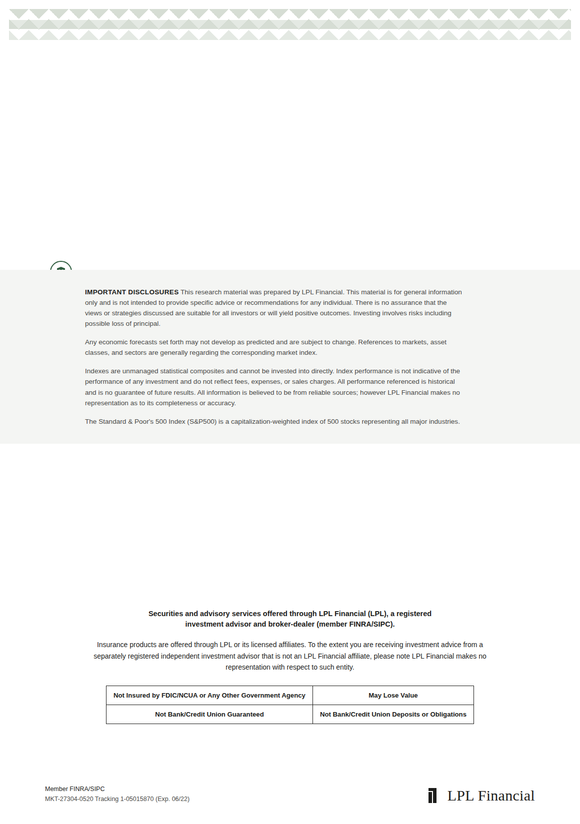IMPORTANT DISCLOSURES This research material was prepared by LPL Financial. This material is for general information only and is not intended to provide specific advice or recommendations for any individual. There is no assurance that the views or strategies discussed are suitable for all investors or will yield positive outcomes. Investing involves risks including possible loss of principal.
Any economic forecasts set forth may not develop as predicted and are subject to change. References to markets, asset classes, and sectors are generally regarding the corresponding market index.
Indexes are unmanaged statistical composites and cannot be invested into directly. Index performance is not indicative of the performance of any investment and do not reflect fees, expenses, or sales charges. All performance referenced is historical and is no guarantee of future results. All information is believed to be from reliable sources; however LPL Financial makes no representation as to its completeness or accuracy.
The Standard & Poor's 500 Index (S&P500) is a capitalization-weighted index of 500 stocks representing all major industries.
Securities and advisory services offered through LPL Financial (LPL), a registered
investment advisor and broker-dealer (member FINRA/SIPC).
Insurance products are offered through LPL or its licensed affiliates. To the extent you are receiving investment advice from a separately registered independent investment advisor that is not an LPL Financial affiliate, please note LPL Financial makes no representation with respect to such entity.
| Not Insured by FDIC/NCUA or Any Other Government Agency | May Lose Value |
| Not Bank/Credit Union Guaranteed | Not Bank/Credit Union Deposits or Obligations |
Member FINRA/SIPC
MKT-27304-0520 Tracking 1-05015870 (Exp. 06/22)
LPL Financial